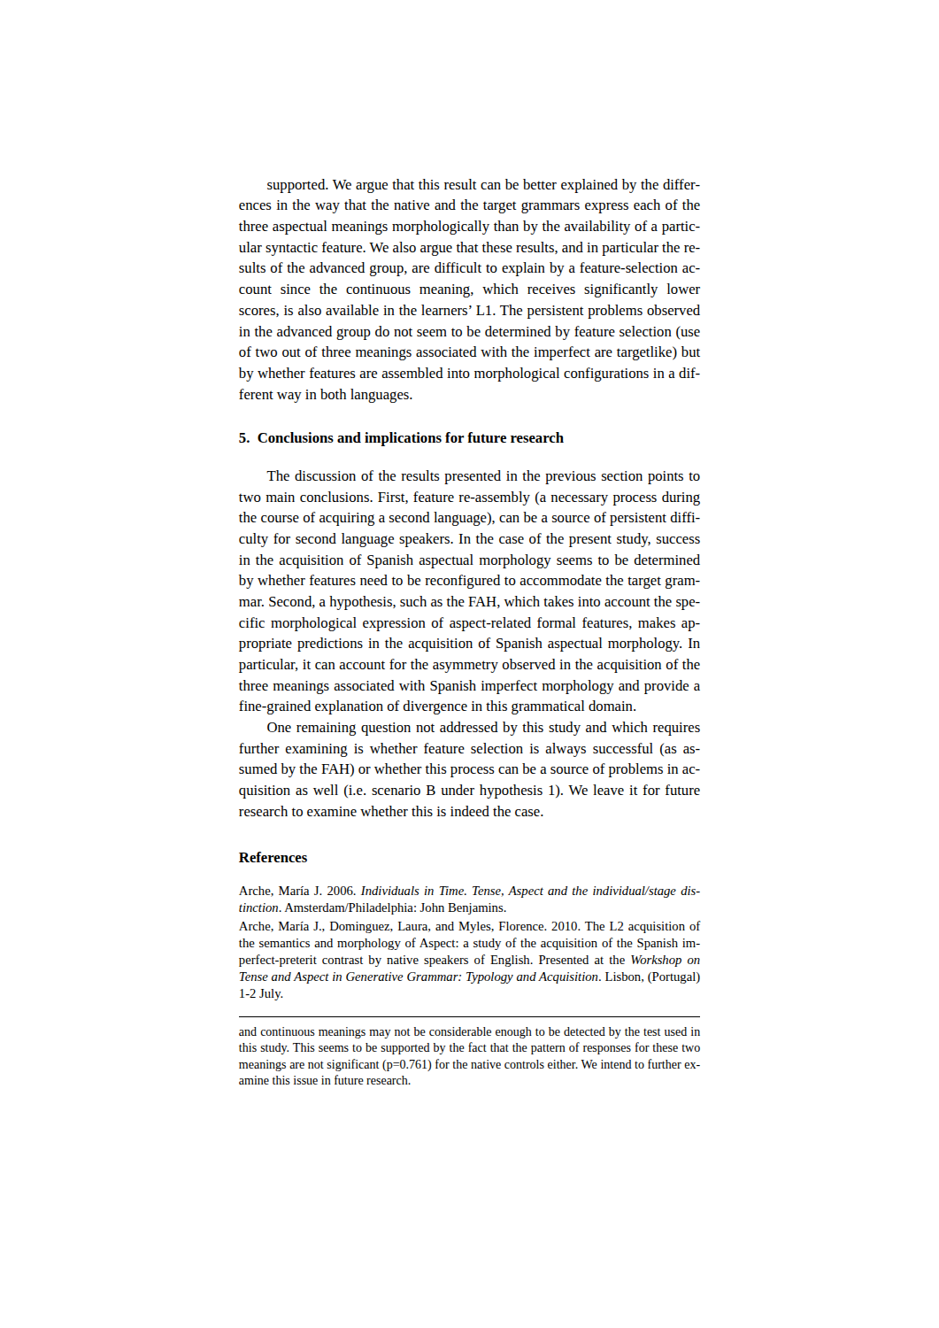supported. We argue that this result can be better explained by the differences in the way that the native and the target grammars express each of the three aspectual meanings morphologically than by the availability of a particular syntactic feature. We also argue that these results, and in particular the results of the advanced group, are difficult to explain by a feature-selection account since the continuous meaning, which receives significantly lower scores, is also available in the learners’ L1. The persistent problems observed in the advanced group do not seem to be determined by feature selection (use of two out of three meanings associated with the imperfect are targetlike) but by whether features are assembled into morphological configurations in a different way in both languages.
5. Conclusions and implications for future research
The discussion of the results presented in the previous section points to two main conclusions. First, feature re-assembly (a necessary process during the course of acquiring a second language), can be a source of persistent difficulty for second language speakers. In the case of the present study, success in the acquisition of Spanish aspectual morphology seems to be determined by whether features need to be reconfigured to accommodate the target grammar. Second, a hypothesis, such as the FAH, which takes into account the specific morphological expression of aspect-related formal features, makes appropriate predictions in the acquisition of Spanish aspectual morphology. In particular, it can account for the asymmetry observed in the acquisition of the three meanings associated with Spanish imperfect morphology and provide a fine-grained explanation of divergence in this grammatical domain.
One remaining question not addressed by this study and which requires further examining is whether feature selection is always successful (as assumed by the FAH) or whether this process can be a source of problems in acquisition as well (i.e. scenario B under hypothesis 1). We leave it for future research to examine whether this is indeed the case.
References
Arche, María J. 2006. Individuals in Time. Tense, Aspect and the individual/stage distinction. Amsterdam/Philadelphia: John Benjamins.
Arche, María J., Dominguez, Laura, and Myles, Florence. 2010. The L2 acquisition of the semantics and morphology of Aspect: a study of the acquisition of the Spanish imperfect-preterit contrast by native speakers of English. Presented at the Workshop on Tense and Aspect in Generative Grammar: Typology and Acquisition. Lisbon, (Portugal) 1-2 July.
and continuous meanings may not be considerable enough to be detected by the test used in this study. This seems to be supported by the fact that the pattern of responses for these two meanings are not significant (p=0.761) for the native controls either. We intend to further examine this issue in future research.